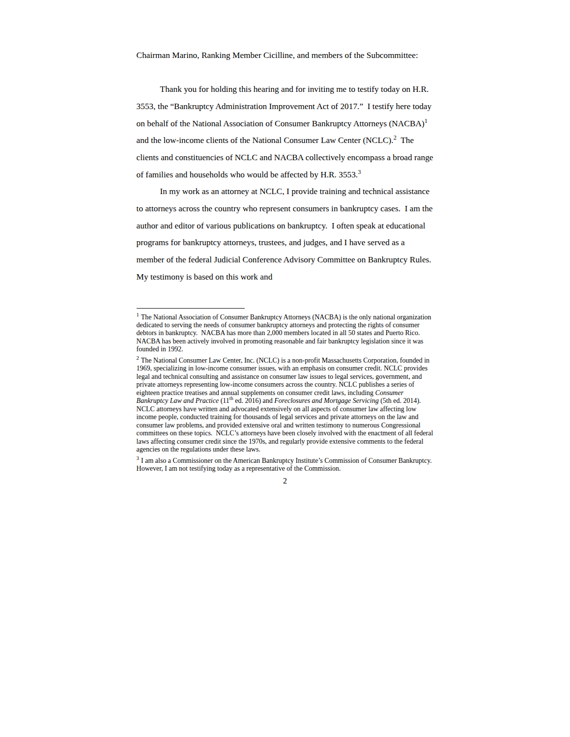Chairman Marino, Ranking Member Cicilline, and members of the Subcommittee:
Thank you for holding this hearing and for inviting me to testify today on H.R. 3553, the “Bankruptcy Administration Improvement Act of 2017.” I testify here today on behalf of the National Association of Consumer Bankruptcy Attorneys (NACBA)1 and the low-income clients of the National Consumer Law Center (NCLC).2 The clients and constituencies of NCLC and NACBA collectively encompass a broad range of families and households who would be affected by H.R. 3553.3
In my work as an attorney at NCLC, I provide training and technical assistance to attorneys across the country who represent consumers in bankruptcy cases. I am the author and editor of various publications on bankruptcy. I often speak at educational programs for bankruptcy attorneys, trustees, and judges, and I have served as a member of the federal Judicial Conference Advisory Committee on Bankruptcy Rules. My testimony is based on this work and
1 The National Association of Consumer Bankruptcy Attorneys (NACBA) is the only national organization dedicated to serving the needs of consumer bankruptcy attorneys and protecting the rights of consumer debtors in bankruptcy. NACBA has more than 2,000 members located in all 50 states and Puerto Rico. NACBA has been actively involved in promoting reasonable and fair bankruptcy legislation since it was founded in 1992.
2 The National Consumer Law Center, Inc. (NCLC) is a non-profit Massachusetts Corporation, founded in 1969, specializing in low-income consumer issues, with an emphasis on consumer credit. NCLC provides legal and technical consulting and assistance on consumer law issues to legal services, government, and private attorneys representing low-income consumers across the country. NCLC publishes a series of eighteen practice treatises and annual supplements on consumer credit laws, including Consumer Bankruptcy Law and Practice (11th ed. 2016) and Foreclosures and Mortgage Servicing (5th ed. 2014). NCLC attorneys have written and advocated extensively on all aspects of consumer law affecting low income people, conducted training for thousands of legal services and private attorneys on the law and consumer law problems, and provided extensive oral and written testimony to numerous Congressional committees on these topics. NCLC’s attorneys have been closely involved with the enactment of all federal laws affecting consumer credit since the 1970s, and regularly provide extensive comments to the federal agencies on the regulations under these laws.
3 I am also a Commissioner on the American Bankruptcy Institute’s Commission of Consumer Bankruptcy. However, I am not testifying today as a representative of the Commission.
2